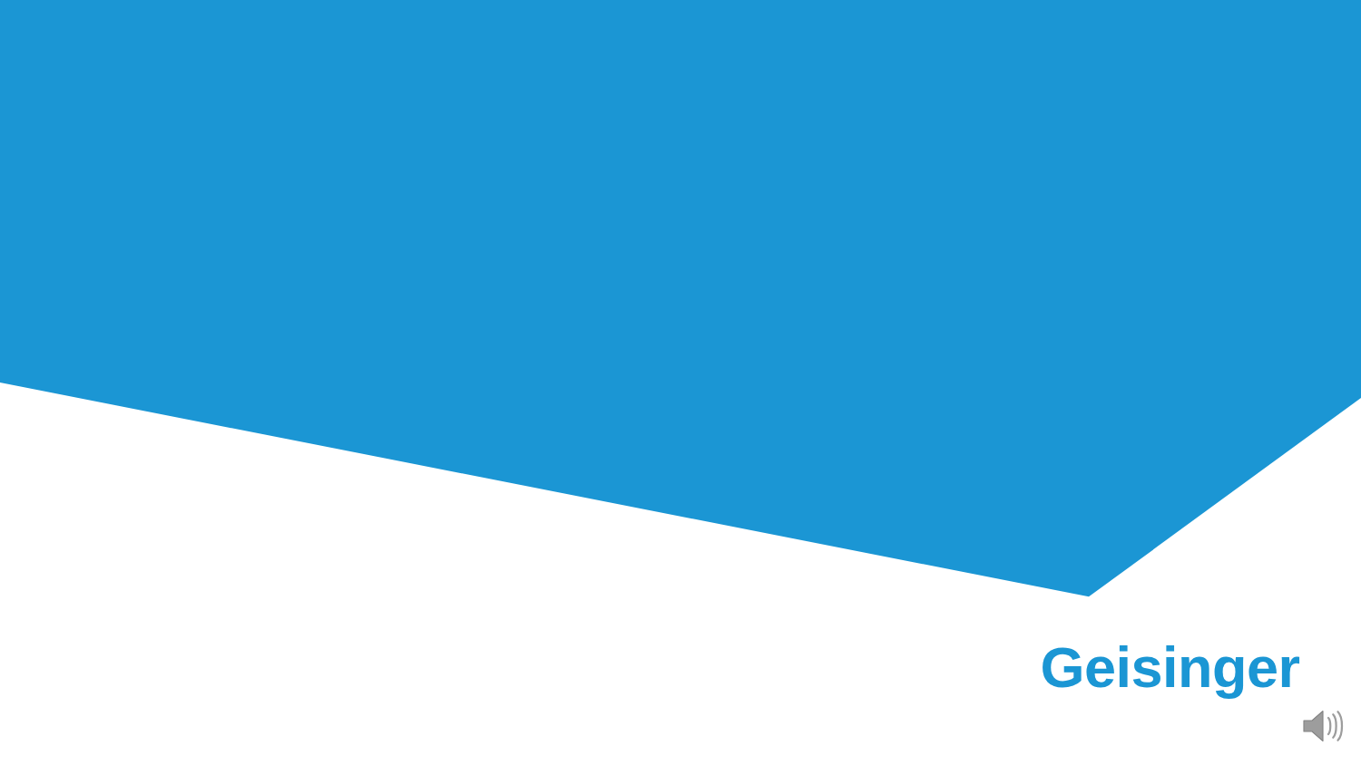Geisinger